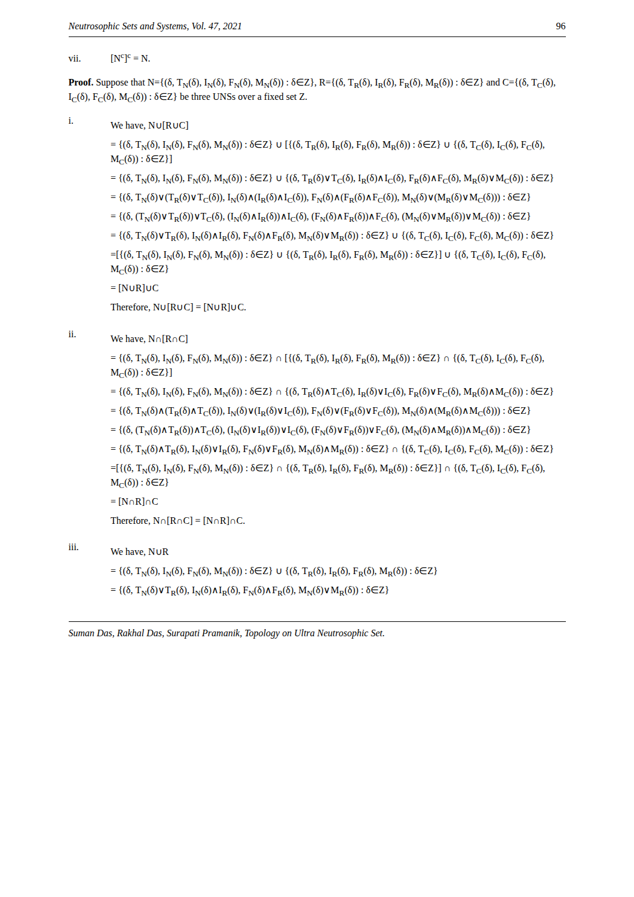Neutrosophic Sets and Systems, Vol. 47, 2021 96
vii.
[Nc]c = N.
Proof. Suppose that N={(δ, TN(δ), IN(δ), FN(δ), MN(δ)) : δ∈Z}, R={(δ, TR(δ), IR(δ), FR(δ), MR(δ)) : δ∈Z} and C={(δ, TC(δ), IC(δ), FC(δ), MC(δ)) : δ∈Z} be three UNSs over a fixed set Z.
i.
We have, N∪[R∪C]
= {(δ, TN(δ), IN(δ), FN(δ), MN(δ)) : δ∈Z} ∪ [{(δ, TR(δ), IR(δ), FR(δ), MR(δ)) : δ∈Z} ∪ {(δ, TC(δ), IC(δ), FC(δ), MC(δ)) : δ∈Z}]
= {(δ, TN(δ), IN(δ), FN(δ), MN(δ)) : δ∈Z} ∪ {(δ, TR(δ)∨TC(δ), IR(δ)∧IC(δ), FR(δ)∧FC(δ), MR(δ)∨MC(δ)) : δ∈Z}
= {(δ, TN(δ)∨(TR(δ)∨TC(δ)), IN(δ)∧(IR(δ)∧IC(δ)), FN(δ)∧(FR(δ)∧FC(δ)), MN(δ)∨(MR(δ)∨MC(δ))) : δ∈Z}
= {(δ, (TN(δ)∨TR(δ))∨TC(δ), (IN(δ)∧IR(δ))∧IC(δ), (FN(δ)∧FR(δ))∧FC(δ), (MN(δ)∨MR(δ))∨MC(δ)) : δ∈Z}
= {(δ, TN(δ)∨TR(δ), IN(δ)∧IR(δ), FN(δ)∧FR(δ), MN(δ)∨MR(δ)) : δ∈Z} ∪ {(δ, TC(δ), IC(δ), FC(δ), MC(δ)) : δ∈Z}
=[{(δ, TN(δ), IN(δ), FN(δ), MN(δ)) : δ∈Z} ∪ {(δ, TR(δ), IR(δ), FR(δ), MR(δ)) : δ∈Z}] ∪ {(δ, TC(δ), IC(δ), FC(δ), MC(δ)) : δ∈Z}
= [N∪R]∪C
Therefore, N∪[R∪C] = [N∪R]∪C.
ii.
We have, N∩[R∩C]
= {(δ, TN(δ), IN(δ), FN(δ), MN(δ)) : δ∈Z} ∩ [{(δ, TR(δ), IR(δ), FR(δ), MR(δ)) : δ∈Z} ∩ {(δ, TC(δ), IC(δ), FC(δ), MC(δ)) : δ∈Z}]
= {(δ, TN(δ), IN(δ), FN(δ), MN(δ)) : δ∈Z} ∩ {(δ, TR(δ)∧TC(δ), IR(δ)∨IC(δ), FR(δ)∨FC(δ), MR(δ)∧MC(δ)) : δ∈Z}
= {(δ, TN(δ)∧(TR(δ)∧TC(δ)), IN(δ)∨(IR(δ)∨IC(δ)), FN(δ)∨(FR(δ)∨FC(δ)), MN(δ)∧(MR(δ)∧MC(δ))) : δ∈Z}
= {(δ, (TN(δ)∧TR(δ))∧TC(δ), (IN(δ)∨IR(δ))∨IC(δ), (FN(δ)∨FR(δ))∨FC(δ), (MN(δ)∧MR(δ))∧MC(δ)) : δ∈Z}
= {(δ, TN(δ)∧TR(δ), IN(δ)∨IR(δ), FN(δ)∨FR(δ), MN(δ)∧MR(δ)) : δ∈Z} ∩ {(δ, TC(δ), IC(δ), FC(δ), MC(δ)) : δ∈Z}
=[{(δ, TN(δ), IN(δ), FN(δ), MN(δ)) : δ∈Z} ∩ {(δ, TR(δ), IR(δ), FR(δ), MR(δ)) : δ∈Z}] ∩ {(δ, TC(δ), IC(δ), FC(δ), MC(δ)) : δ∈Z}
= [N∩R]∩C
Therefore, N∩[R∩C] = [N∩R]∩C.
iii.
We have, N∪R
= {(δ, TN(δ), IN(δ), FN(δ), MN(δ)) : δ∈Z} ∪ {(δ, TR(δ), IR(δ), FR(δ), MR(δ)) : δ∈Z}
= {(δ, TN(δ)∨TR(δ), IN(δ)∧IR(δ), FN(δ)∧FR(δ), MN(δ)∨MR(δ)) : δ∈Z}
Suman Das, Rakhal Das, Surapati Pramanik, Topology on Ultra Neutrosophic Set.